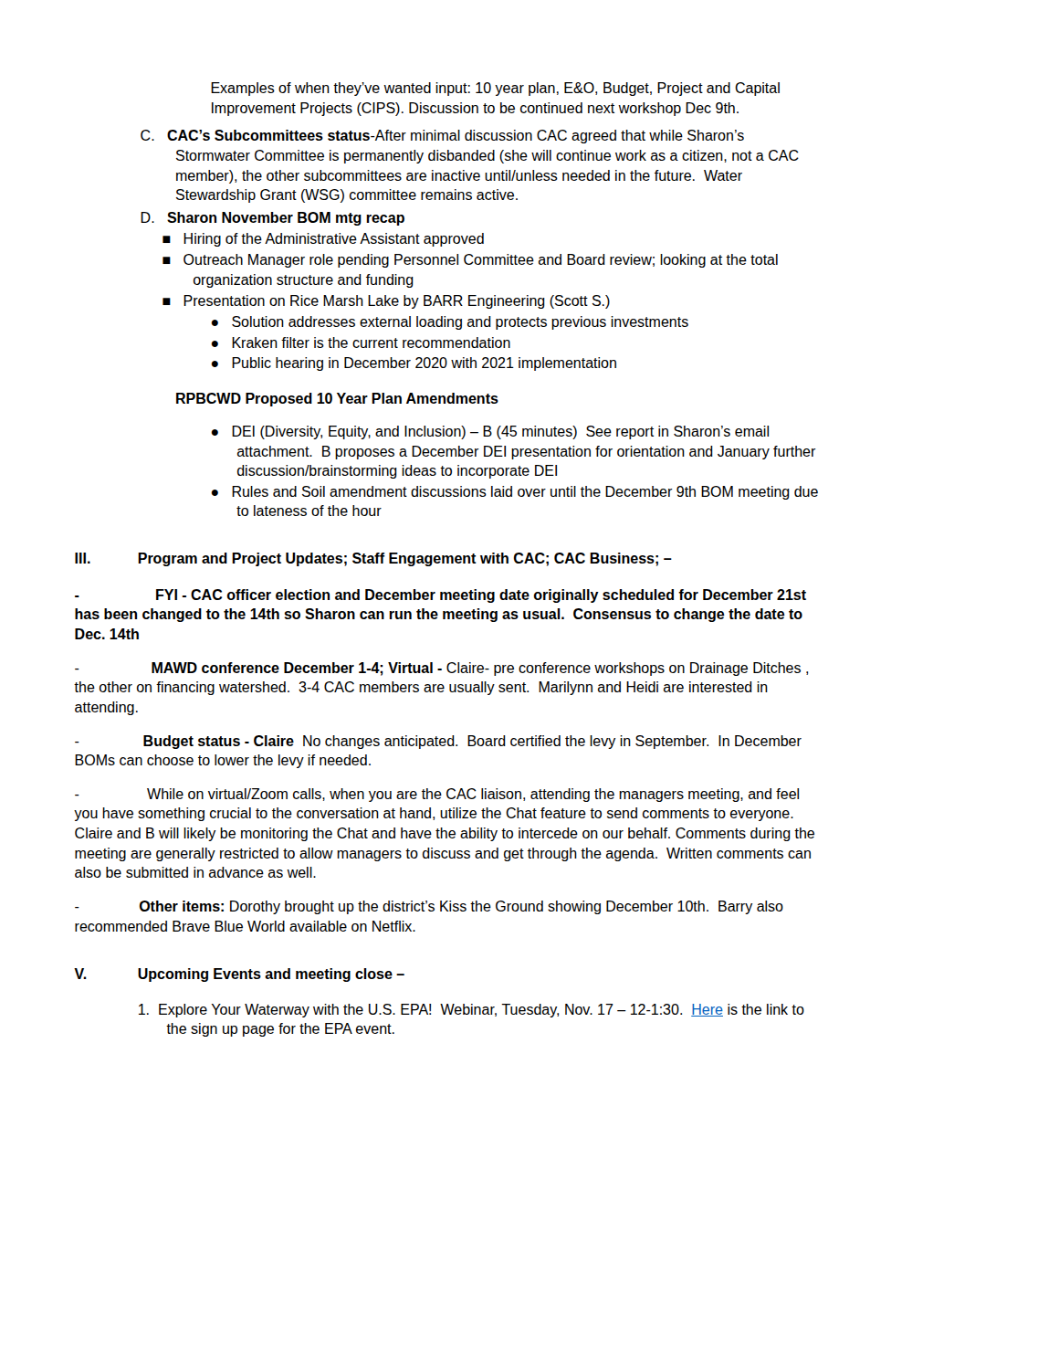Examples of when they’ve wanted input: 10 year plan, E&O, Budget, Project and Capital Improvement Projects (CIPS). Discussion to be continued next workshop Dec 9th.
C. CAC’s Subcommittees status-After minimal discussion CAC agreed that while Sharon’s Stormwater Committee is permanently disbanded (she will continue work as a citizen, not a CAC member), the other subcommittees are inactive until/unless needed in the future. Water Stewardship Grant (WSG) committee remains active.
D. Sharon November BOM mtg recap
■ Hiring of the Administrative Assistant approved
■ Outreach Manager role pending Personnel Committee and Board review; looking at the total organization structure and funding
■ Presentation on Rice Marsh Lake by BARR Engineering (Scott S.)
● Solution addresses external loading and protects previous investments
● Kraken filter is the current recommendation
● Public hearing in December 2020 with 2021 implementation
RPBCWD Proposed 10 Year Plan Amendments
● DEI (Diversity, Equity, and Inclusion) – B (45 minutes) See report in Sharon’s email attachment. B proposes a December DEI presentation for orientation and January further discussion/brainstorming ideas to incorporate DEI
● Rules and Soil amendment discussions laid over until the December 9th BOM meeting due to lateness of the hour
III. Program and Project Updates; Staff Engagement with CAC; CAC Business; –
- FYI - CAC officer election and December meeting date originally scheduled for December 21st has been changed to the 14th so Sharon can run the meeting as usual. Consensus to change the date to Dec. 14th
- MAWD conference December 1-4; Virtual - Claire- pre conference workshops on Drainage Ditches , the other on financing watershed. 3-4 CAC members are usually sent. Marilynn and Heidi are interested in attending.
- Budget status - Claire No changes anticipated. Board certified the levy in September. In December BOMs can choose to lower the levy if needed.
- While on virtual/Zoom calls, when you are the CAC liaison, attending the managers meeting, and feel you have something crucial to the conversation at hand, utilize the Chat feature to send comments to everyone. Claire and B will likely be monitoring the Chat and have the ability to intercede on our behalf. Comments during the meeting are generally restricted to allow managers to discuss and get through the agenda. Written comments can also be submitted in advance as well.
- Other items: Dorothy brought up the district’s Kiss the Ground showing December 10th. Barry also recommended Brave Blue World available on Netflix.
V. Upcoming Events and meeting close –
1. Explore Your Waterway with the U.S. EPA! Webinar, Tuesday, Nov. 17 – 12-1:30. Here is the link to the sign up page for the EPA event.